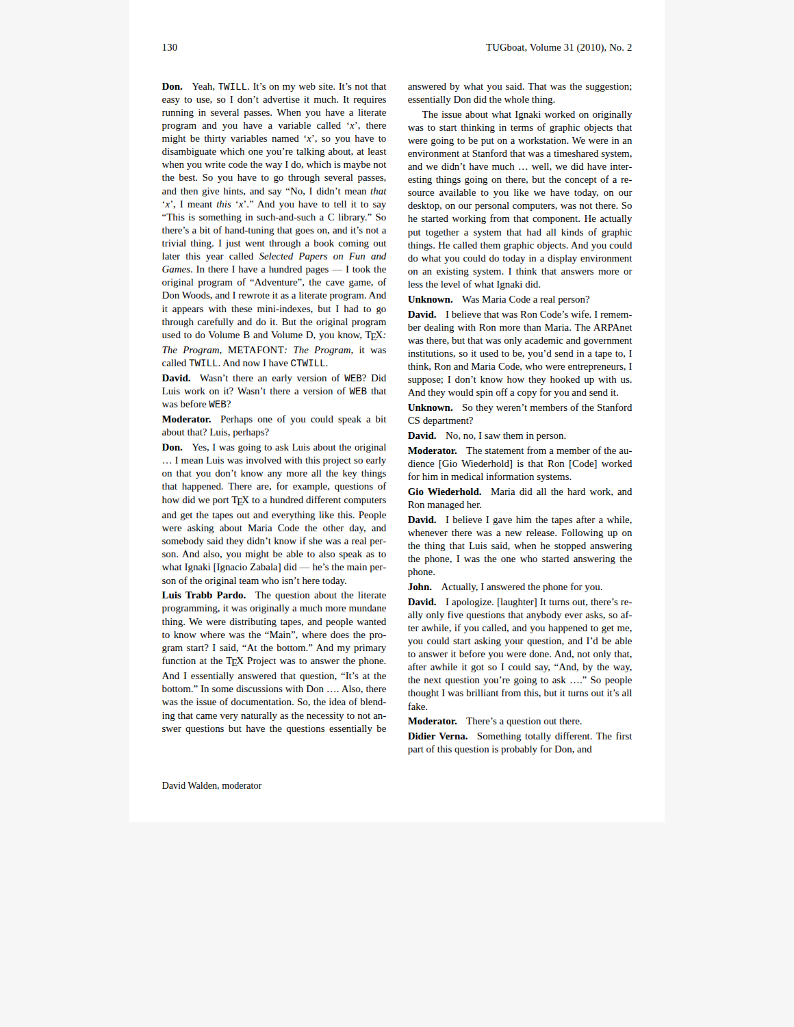130 TUGboat, Volume 31 (2010), No. 2
Don. Yeah, TWILL. It’s on my web site. It’s not that easy to use, so I don’t advertise it much. It requires running in several passes. When you have a literate program and you have a variable called ‘x’, there might be thirty variables named ‘x’, so you have to disambiguate which one you’re talking about, at least when you write code the way I do, which is maybe not the best. So you have to go through several passes, and then give hints, and say “No, I didn’t mean that ‘x’, I meant this ‘x’.” And you have to tell it to say “This is something in such-and-such a C library.” So there’s a bit of hand-tuning that goes on, and it’s not a trivial thing. I just went through a book coming out later this year called Selected Papers on Fun and Games. In there I have a hundred pages — I took the original program of “Adventure”, the cave game, of Don Woods, and I rewrote it as a literate program. And it appears with these mini-indexes, but I had to go through carefully and do it. But the original program used to do Volume B and Volume D, you know, Te X: The Program, METAFONT: The Program, it was called TWILL. And now I have CTWILL.
David. Wasn’t there an early version of WEB? Did Luis work on it? Wasn’t there a version of WEB that was before WEB?
Moderator. Perhaps one of you could speak a bit about that? Luis, perhaps?
Don. Yes, I was going to ask Luis about the original … I mean Luis was involved with this project so early on that you don’t know any more all the key things that happened. There are, for example, questions of how did we port Te X to a hundred different computers and get the tapes out and everything like this. People were asking about Maria Code the other day, and somebody said they didn’t know if she was a real person. And also, you might be able to also speak as to what Ignaki [Ignacio Zabala] did — he’s the main person of the original team who isn’t here today.
Luis Trabb Pardo. The question about the literate programming, it was originally a much more mundane thing. We were distributing tapes, and people wanted to know where was the “Main”, where does the program start? I said, “At the bottom.” And my primary function at the Te X Project was to answer the phone. And I essentially answered that question, “It’s at the bottom.” In some discussions with Don …. Also, there was the issue of documentation. So, the idea of blending that came very naturally as the necessity to not answer questions but have the questions essentially be answered by what you said. That was the suggestion; essentially Don did the whole thing.
The issue about what Ignaki worked on originally was to start thinking in terms of graphic objects that were going to be put on a workstation. We were in an environment at Stanford that was a timeshared system, and we didn’t have much … well, we did have interesting things going on there, but the concept of a resource available to you like we have today, on our desktop, on our personal computers, was not there. So he started working from that component. He actually put together a system that had all kinds of graphic things. He called them graphic objects. And you could do what you could do today in a display environment on an existing system. I think that answers more or less the level of what Ignaki did.
Unknown. Was Maria Code a real person?
David. I believe that was Ron Code’s wife. I remember dealing with Ron more than Maria. The ARPAnet was there, but that was only academic and government institutions, so it used to be, you’d send in a tape to, I think, Ron and Maria Code, who were entrepreneurs, I suppose; I don’t know how they hooked up with us. And they would spin off a copy for you and send it.
Unknown. So they weren’t members of the Stanford CS department?
David. No, no, I saw them in person.
Moderator. The statement from a member of the audience [Gio Wiederhold] is that Ron [Code] worked for him in medical information systems.
Gio Wiederhold. Maria did all the hard work, and Ron managed her.
David. I believe I gave him the tapes after a while, whenever there was a new release. Following up on the thing that Luis said, when he stopped answering the phone, I was the one who started answering the phone.
John. Actually, I answered the phone for you.
David. I apologize. [laughter] It turns out, there’s really only five questions that anybody ever asks, so after awhile, if you called, and you happened to get me, you could start asking your question, and I’d be able to answer it before you were done. And, not only that, after awhile it got so I could say, “And, by the way, the next question you’re going to ask ….” So people thought I was brilliant from this, but it turns out it’s all fake.
Moderator. There’s a question out there.
Didier Verna. Something totally different. The first part of this question is probably for Don, and
David Walden, moderator